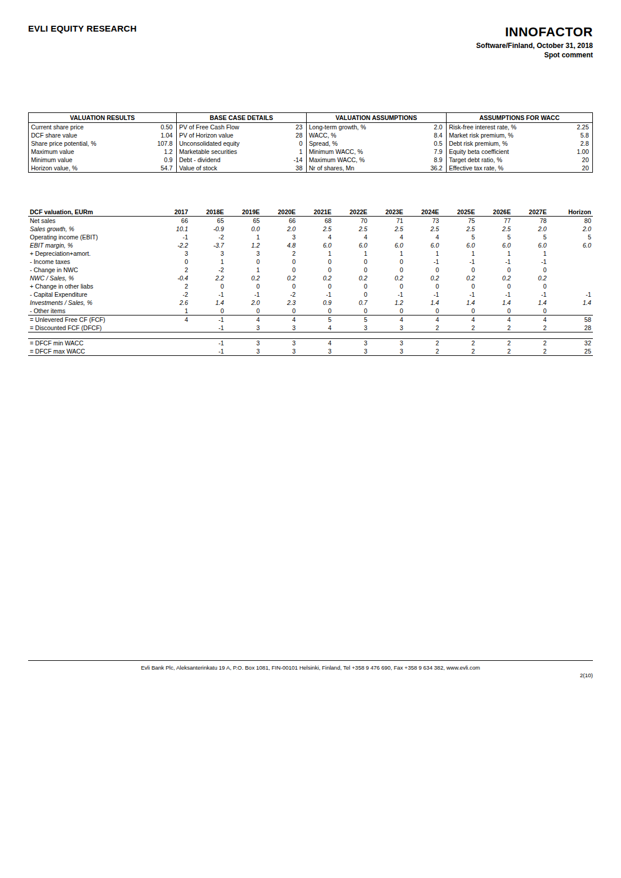EVLI EQUITY RESEARCH
INNOFACTOR
Software/Finland, October 31, 2018
Spot comment
| VALUATION RESULTS | BASE CASE DETAILS | VALUATION ASSUMPTIONS | ASSUMPTIONS FOR WACC |
| --- | --- | --- | --- |
| Current share price | 0.50 | PV of Free Cash Flow | 23 | Long-term growth, % | 2.0 | Risk-free interest rate, % | 2.25 |
| DCF share value | 1.04 | PV of Horizon value | 28 | WACC, % | 8.4 | Market risk premium, % | 5.8 |
| Share price potential, % | 107.8 | Unconsolidated equity | 0 | Spread, % | 0.5 | Debt risk premium, % | 2.8 |
| Maximum value | 1.2 | Marketable securities | 1 | Minimum WACC, % | 7.9 | Equity beta coefficient | 1.00 |
| Minimum value | 0.9 | Debt - dividend | -14 | Maximum WACC, % | 8.9 | Target debt ratio, % | 20 |
| Horizon value, % | 54.7 | Value of stock | 38 | Nr of shares, Mn | 36.2 | Effective tax rate, % | 20 |
| DCF valuation, EURm | 2017 | 2018E | 2019E | 2020E | 2021E | 2022E | 2023E | 2024E | 2025E | 2026E | 2027E | Horizon |
| --- | --- | --- | --- | --- | --- | --- | --- | --- | --- | --- | --- | --- |
| Net sales | 66 | 65 | 65 | 66 | 68 | 70 | 71 | 73 | 75 | 77 | 78 | 80 |
| Sales growth, % | 10.1 | -0.9 | 0.0 | 2.0 | 2.5 | 2.5 | 2.5 | 2.5 | 2.5 | 2.5 | 2.0 | 2.0 |
| Operating income (EBIT) | -1 | -2 | 1 | 3 | 4 | 4 | 4 | 4 | 5 | 5 | 5 | 5 |
| EBIT margin, % | -2.2 | -3.7 | 1.2 | 4.8 | 6.0 | 6.0 | 6.0 | 6.0 | 6.0 | 6.0 | 6.0 | 6.0 |
| + Depreciation+amort. | 3 | 3 | 3 | 2 | 1 | 1 | 1 | 1 | 1 | 1 | 1 | |
| - Income taxes | 0 | 1 | 0 | 0 | 0 | 0 | 0 | -1 | -1 | -1 | -1 | |
| - Change in NWC | 2 | -2 | 1 | 0 | 0 | 0 | 0 | 0 | 0 | 0 | 0 | |
| NWC / Sales, % | -0.4 | 2.2 | 0.2 | 0.2 | 0.2 | 0.2 | 0.2 | 0.2 | 0.2 | 0.2 | 0.2 | |
| + Change in other liabs | 2 | 0 | 0 | 0 | 0 | 0 | 0 | 0 | 0 | 0 | 0 | |
| - Capital Expenditure | -2 | -1 | -1 | -2 | -1 | 0 | -1 | -1 | -1 | -1 | -1 | -1 |
| Investments / Sales, % | 2.6 | 1.4 | 2.0 | 2.3 | 0.9 | 0.7 | 1.2 | 1.4 | 1.4 | 1.4 | 1.4 | 1.4 |
| - Other items | 1 | 0 | 0 | 0 | 0 | 0 | 0 | 0 | 0 | 0 | 0 | |
| = Unlevered Free CF (FCF) | 4 | -1 | 4 | 4 | 5 | 5 | 4 | 4 | 4 | 4 | 4 | 58 |
| = Discounted FCF (DFCF) | | -1 | 3 | 3 | 4 | 3 | 3 | 2 | 2 | 2 | 2 | 28 |
| = DFCF min WACC | | -1 | 3 | 3 | 4 | 3 | 3 | 2 | 2 | 2 | 2 | 32 |
| = DFCF max WACC | | -1 | 3 | 3 | 3 | 3 | 3 | 2 | 2 | 2 | 2 | 25 |
Evli Bank Plc, Aleksanterinkatu 19 A, P.O. Box 1081, FIN-00101 Helsinki, Finland, Tel +358 9 476 690, Fax +358 9 634 382, www.evli.com
2(10)